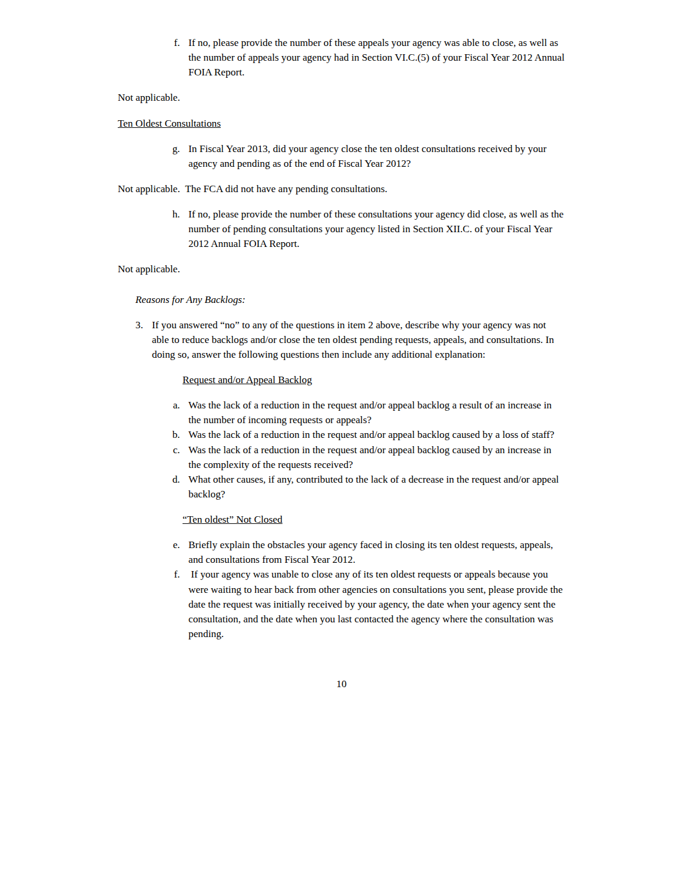If no, please provide the number of these appeals your agency was able to close, as well as the number of appeals your agency had in Section VI.C.(5) of your Fiscal Year 2012 Annual FOIA Report.
Not applicable.
Ten Oldest Consultations
In Fiscal Year 2013, did your agency close the ten oldest consultations received by your agency and pending as of the end of Fiscal Year 2012?
Not applicable. The FCA did not have any pending consultations.
If no, please provide the number of these consultations your agency did close, as well as the number of pending consultations your agency listed in Section XII.C. of your Fiscal Year 2012 Annual FOIA Report.
Not applicable.
Reasons for Any Backlogs:
3.
If you answered “no” to any of the questions in item 2 above, describe why your agency was not able to reduce backlogs and/or close the ten oldest pending requests, appeals, and consultations. In doing so, answer the following questions then include any additional explanation:
Request and/or Appeal Backlog
Was the lack of a reduction in the request and/or appeal backlog a result of an increase in the number of incoming requests or appeals?
Was the lack of a reduction in the request and/or appeal backlog caused by a loss of staff?
Was the lack of a reduction in the request and/or appeal backlog caused by an increase in the complexity of the requests received?
What other causes, if any, contributed to the lack of a decrease in the request and/or appeal backlog?
“Ten oldest” Not Closed
Briefly explain the obstacles your agency faced in closing its ten oldest requests, appeals, and consultations from Fiscal Year 2012.
If your agency was unable to close any of its ten oldest requests or appeals because you were waiting to hear back from other agencies on consultations you sent, please provide the date the request was initially received by your agency, the date when your agency sent the consultation, and the date when you last contacted the agency where the consultation was pending.
10